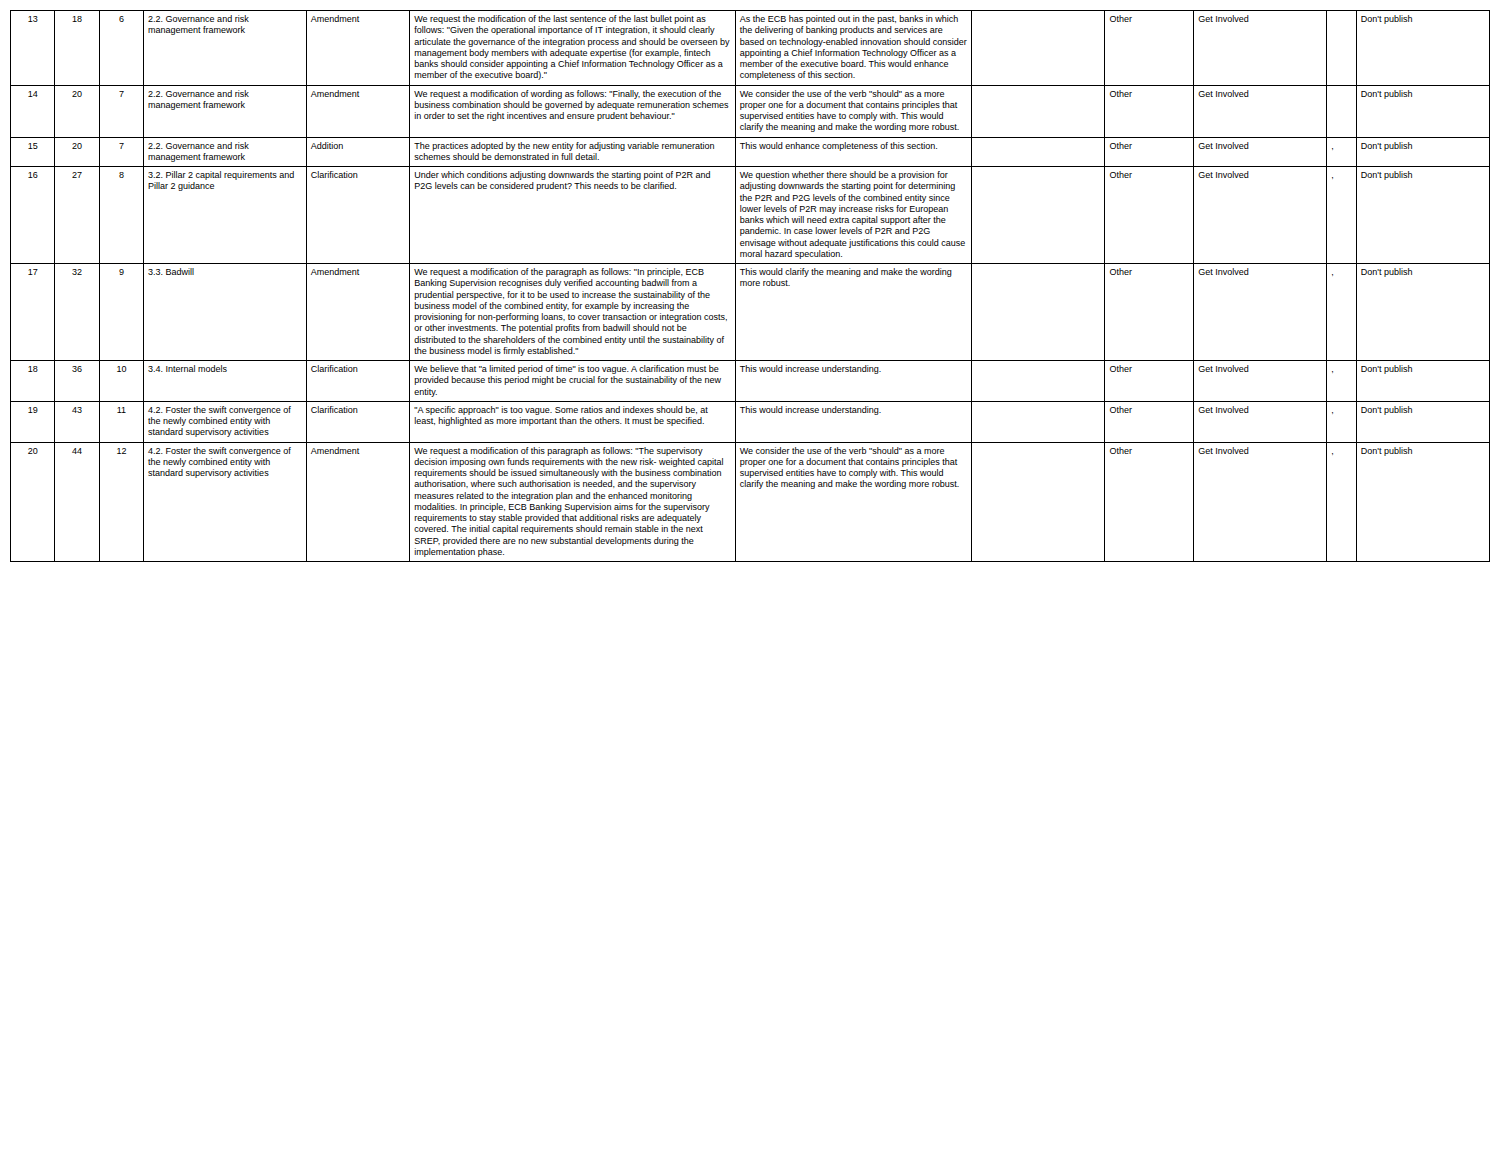| 13 | 18 | 6 | 2.2. Governance and risk management framework | Amendment | We request the modification of the last sentence of the last bullet point as follows: "Given the operational importance of IT integration, it should clearly articulate the governance of the integration process and should be overseen by management body members with adequate expertise (for example, fintech banks should consider appointing a Chief Information Technology Officer as a member of the executive board)." | As the ECB has pointed out in the past, banks in which the delivering of banking products and services are based on technology-enabled innovation should consider appointing a Chief Information Technology Officer as a member of the executive board. This would enhance completeness of this section. | | Other | Get Involved | | Don't publish |
| 14 | 20 | 7 | 2.2. Governance and risk management framework | Amendment | We request a modification of wording as follows: "Finally, the execution of the business combination should be governed by adequate remuneration schemes in order to set the right incentives and ensure prudent behaviour." | We consider the use of the verb "should" as a more proper one for a document that contains principles that supervised entities have to comply with. This would clarify the meaning and make the wording more robust. | | Other | Get Involved | | Don't publish |
| 15 | 20 | 7 | 2.2. Governance and risk management framework | Addition | The practices adopted by the new entity for adjusting variable remuneration schemes should be demonstrated in full detail. | This would enhance completeness of this section. | | Other | Get Involved | , | Don't publish |
| 16 | 27 | 8 | 3.2. Pillar 2 capital requirements and Pillar 2 guidance | Clarification | Under which conditions adjusting downwards the starting point of P2R and P2G levels can be considered prudent? This needs to be clarified. | We question whether there should be a provision for adjusting downwards the starting point for determining the P2R and P2G levels of the combined entity since lower levels of P2R may increase risks for European banks which will need extra capital support after the pandemic. In case lower levels of P2R and P2G envisage without adequate justifications this could cause moral hazard speculation. | | Other | Get Involved | , | Don't publish |
| 17 | 32 | 9 | 3.3. Badwill | Amendment | We request a modification of the paragraph as follows: "In principle, ECB Banking Supervision recognises duly verified accounting badwill from a prudential perspective, for it to be used to increase the sustainability of the business model of the combined entity, for example by increasing the provisioning for non-performing loans, to cover transaction or integration costs, or other investments. The potential profits from badwill should not be distributed to the shareholders of the combined entity until the sustainability of the business model is firmly established." | This would clarify the meaning and make the wording more robust. | | Other | Get Involved | , | Don't publish |
| 18 | 36 | 10 | 3.4. Internal models | Clarification | We believe that "a limited period of time" is too vague. A clarification must be provided because this period might be crucial for the sustainability of the new entity. | This would increase understanding. | | Other | Get Involved | , | Don't publish |
| 19 | 43 | 11 | 4.2. Foster the swift convergence of the newly combined entity with standard supervisory activities | Clarification | "A specific approach" is too vague. Some ratios and indexes should be, at least, highlighted as more important than the others. It must be specified. | This would increase understanding. | | Other | Get Involved | , | Don't publish |
| 20 | 44 | 12 | 4.2. Foster the swift convergence of the newly combined entity with standard supervisory activities | Amendment | We request a modification of this paragraph as follows: "The supervisory decision imposing own funds requirements with the new risk- weighted capital requirements should be issued simultaneously with the business combination authorisation, where such authorisation is needed, and the supervisory measures related to the integration plan and the enhanced monitoring modalities. In principle, ECB Banking Supervision aims for the supervisory requirements to stay stable provided that additional risks are adequately covered. The initial capital requirements should remain stable in the next SREP, provided there are no new substantial developments during the implementation phase. | We consider the use of the verb "should" as a more proper one for a document that contains principles that supervised entities have to comply with. This would clarify the meaning and make the wording more robust. | | Other | Get Involved | , | Don't publish |